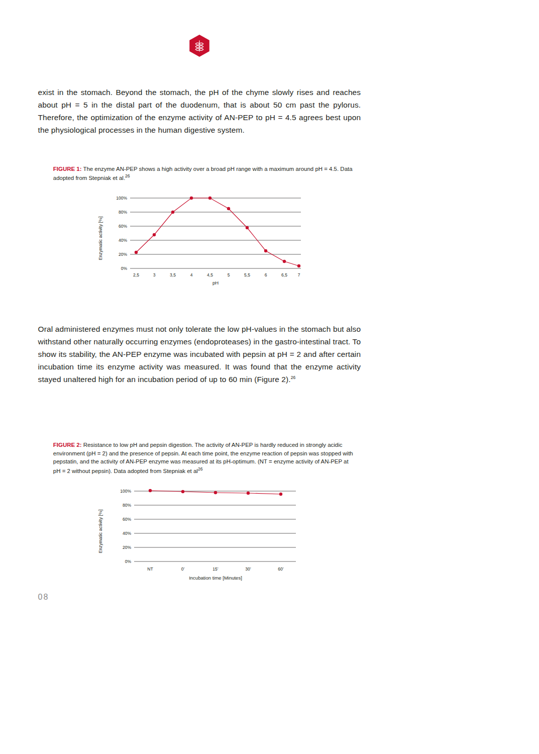exist in the stomach. Beyond the stomach, the pH of the chyme slowly rises and reaches about pH = 5 in the distal part of the duodenum, that is about 50 cm past the pylorus. Therefore, the optimization of the enzyme activity of AN-PEP to pH = 4.5 agrees best upon the physiological processes in the human digestive system.
FIGURE 1: The enzyme AN-PEP shows a high activity over a broad pH range with a maximum around pH = 4.5. Data adopted from Stepniak et al.26
Enzymatic activity [%] 100% 80% 60% 40% 20% 0% 2,5 3 3,5 4 4,5 5 5,5 6 6,5 7 pH
Oral administered enzymes must not only tolerate the low pH-values in the stomach but also withstand other naturally occurring enzymes (endoproteases) in the gastro-intestinal tract. To show its stability, the AN-PEP enzyme was incubated with pepsin at pH = 2 and after certain incubation time its enzyme activity was measured. It was found that the enzyme activity stayed unaltered high for an incubation period of up to 60 min (Figure 2).26
FIGURE 2: Resistance to low pH and pepsin digestion. The activity of AN-PEP is hardly reduced in strongly acidic environment (pH = 2) and the presence of pepsin. At each time point, the enzyme reaction of pepsin was stopped with pepstatin, and the activity of AN-PEP enzyme was measured at its pH-optimum. (NT = enzyme activity of AN-PEP at pH = 2 without pepsin). Data adopted from Stepniak et al26
Enzymatic activity [%] 100% 80% 60% 40% 20% 0% NT 0’ 15’ 30’ 60’ Incubation time [Minutes]
08